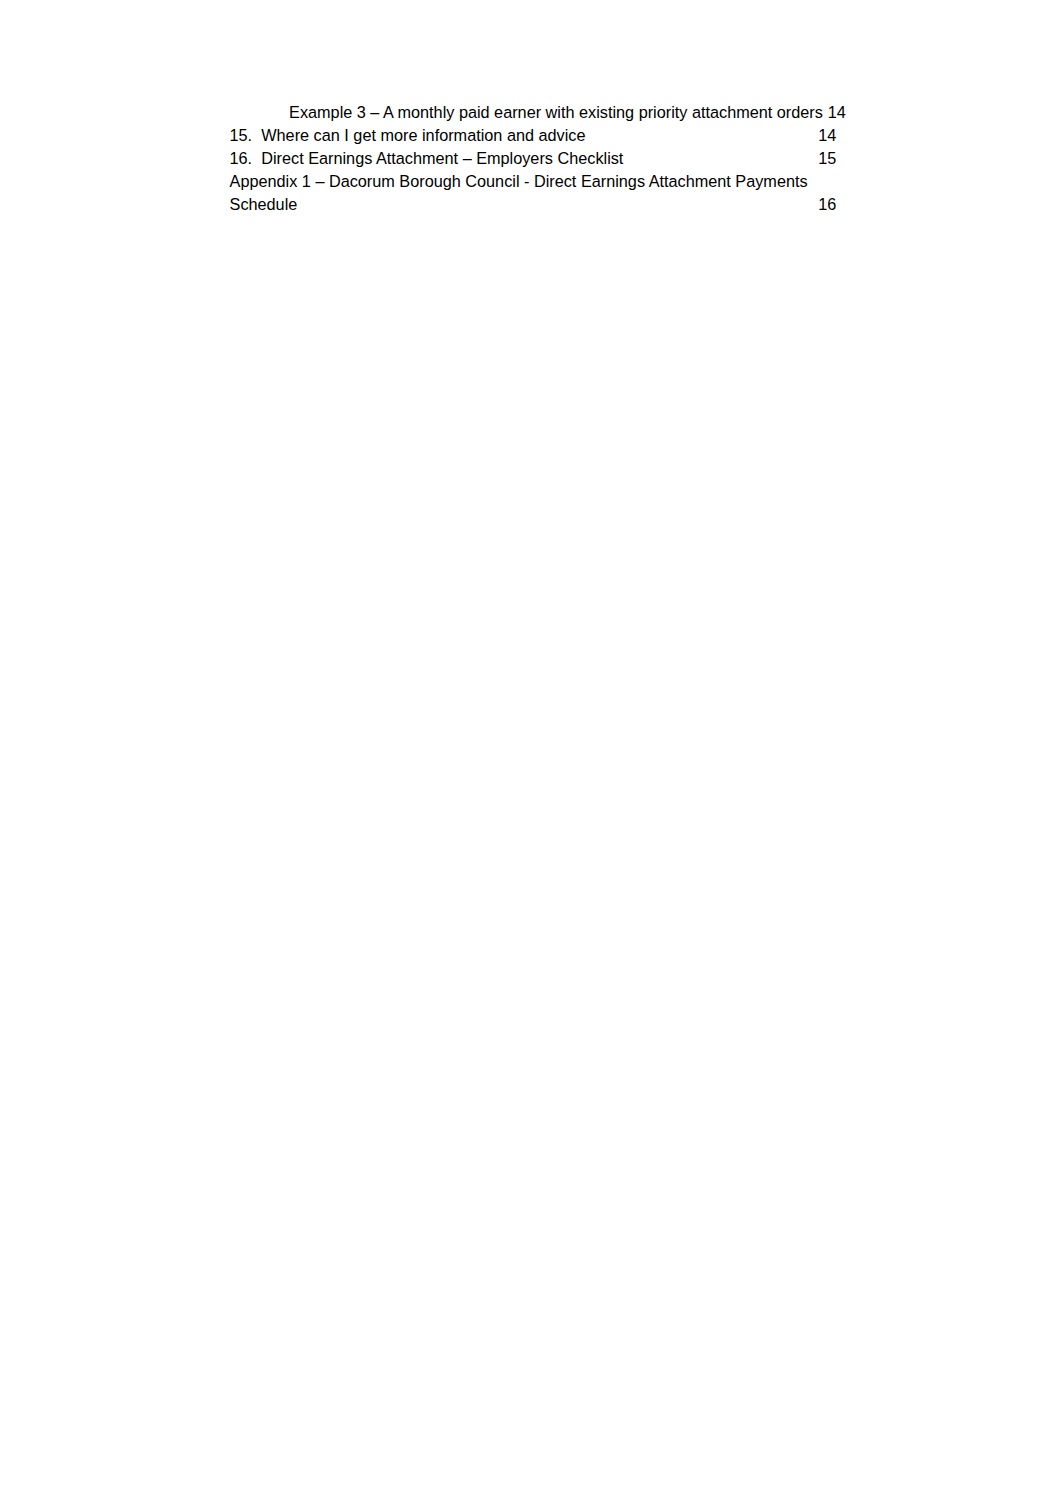Example 3 – A monthly paid earner with existing priority attachment orders 14
15. Where can I get more information and advice 14
16. Direct Earnings Attachment – Employers Checklist 15
Appendix 1 – Dacorum Borough Council - Direct Earnings Attachment Payments
Schedule 16